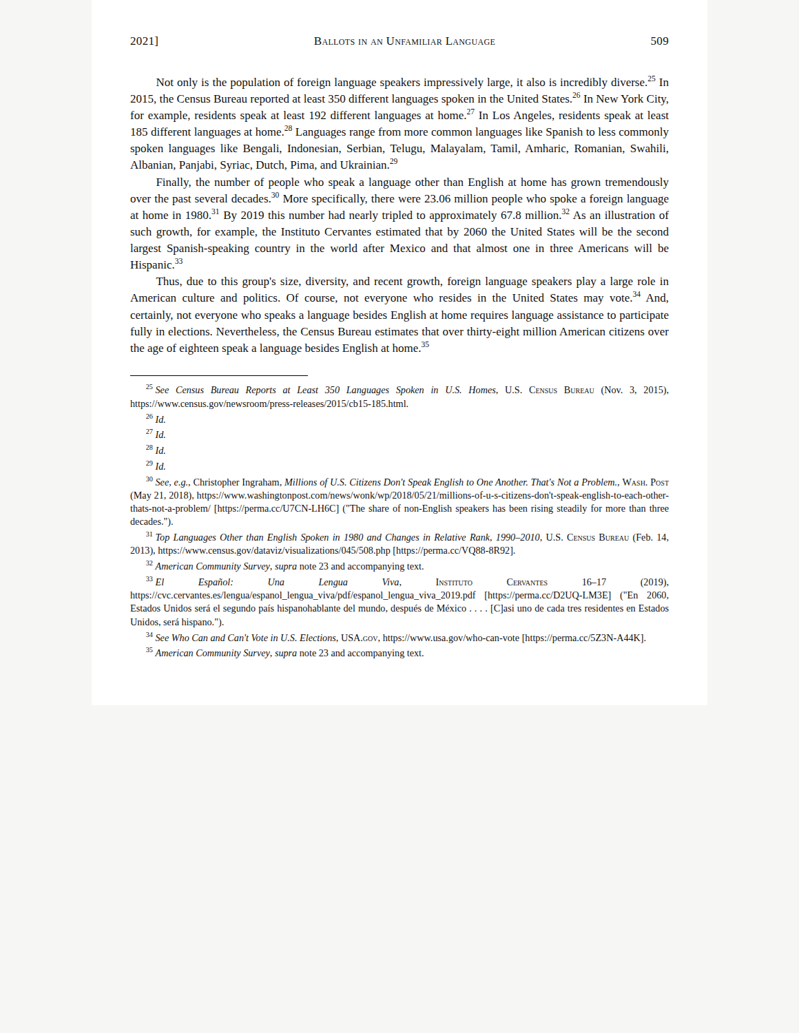2021] Ballots in an Unfamiliar Language 509
Not only is the population of foreign language speakers impressively large, it also is incredibly diverse.25 In 2015, the Census Bureau reported at least 350 different languages spoken in the United States.26 In New York City, for example, residents speak at least 192 different languages at home.27 In Los Angeles, residents speak at least 185 different languages at home.28 Languages range from more common languages like Spanish to less commonly spoken languages like Bengali, Indonesian, Serbian, Telugu, Malayalam, Tamil, Amharic, Romanian, Swahili, Albanian, Panjabi, Syriac, Dutch, Pima, and Ukrainian.29
Finally, the number of people who speak a language other than English at home has grown tremendously over the past several decades.30 More specifically, there were 23.06 million people who spoke a foreign language at home in 1980.31 By 2019 this number had nearly tripled to approximately 67.8 million.32 As an illustration of such growth, for example, the Instituto Cervantes estimated that by 2060 the United States will be the second largest Spanish-speaking country in the world after Mexico and that almost one in three Americans will be Hispanic.33
Thus, due to this group's size, diversity, and recent growth, foreign language speakers play a large role in American culture and politics. Of course, not everyone who resides in the United States may vote.34 And, certainly, not everyone who speaks a language besides English at home requires language assistance to participate fully in elections. Nevertheless, the Census Bureau estimates that over thirty-eight million American citizens over the age of eighteen speak a language besides English at home.35
See Census Bureau Reports at Least 350 Languages Spoken in U.S. Homes, U.S. Census Bureau (Nov. 3, 2015), https://www.census.gov/newsroom/press-releases/2015/cb15-185.html.
Id.
Id.
Id.
Id.
See, e.g., Christopher Ingraham, Millions of U.S. Citizens Don't Speak English to One Another. That's Not a Problem., Wash. Post (May 21, 2018), https://www.washingtonpost.com/news/wonk/wp/2018/05/21/millions-of-u-s-citizens-don't-speak-english-to-each-other-thats-not-a-problem/ [https://perma.cc/U7CN-LH6C] ("The share of non-English speakers has been rising steadily for more than three decades.").
Top Languages Other than English Spoken in 1980 and Changes in Relative Rank, 1990–2010, U.S. Census Bureau (Feb. 14, 2013), https://www.census.gov/dataviz/visualizations/045/508.php [https://perma.cc/VQ88-8R92].
American Community Survey, supra note 23 and accompanying text.
El Español: Una Lengua Viva, Instituto Cervantes 16–17 (2019), https://cvc.cervantes.es/lengua/espanol_lengua_viva/pdf/espanol_lengua_viva_2019.pdf [https://perma.cc/D2UQ-LM3E] ("En 2060, Estados Unidos será el segundo país hispanohablante del mundo, después de México . . . . [C]asi uno de cada tres residentes en Estados Unidos, será hispano.").
See Who Can and Can't Vote in U.S. Elections, USA.gov, https://www.usa.gov/who-can-vote [https://perma.cc/5Z3N-A44K].
American Community Survey, supra note 23 and accompanying text.